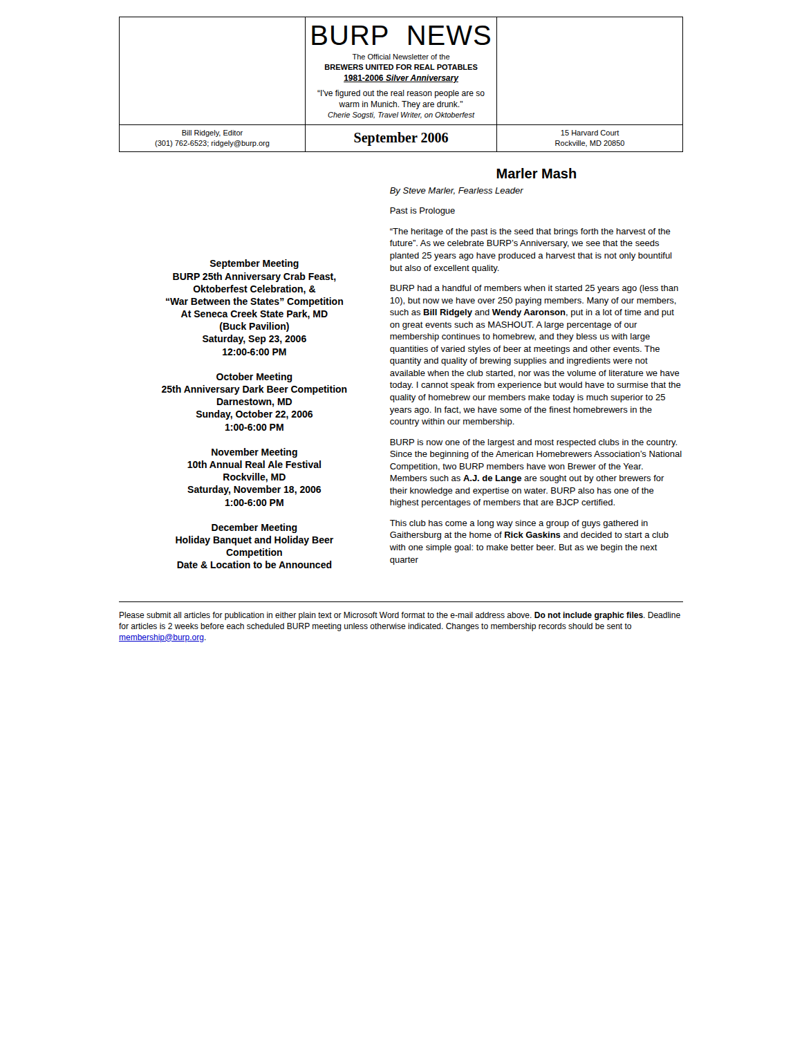| | BURP NEWS The Official Newsletter of the BREWERS UNITED FOR REAL POTABLES 1981-2006 Silver Anniversary “I've figured out the real reason people are so warm in Munich. They are drunk." Cherie Sogsti, Travel Writer, on Oktoberfest | |
| Bill Ridgely, Editor (301) 762-6523; ridgely@burp.org | September 2006 | 15 Harvard Court Rockville, MD 20850 |
| September Meeting BURP 25th Anniversary Crab Feast, Oktoberfest Celebration, & “War Between the States” Competition At Seneca Creek State Park, MD (Buck Pavilion) Saturday, Sep 23, 2006 12:00-6:00 PM October Meeting 25th Anniversary Dark Beer Competition Darnestown, MD Sunday, October 22, 2006 1:00-6:00 PM November Meeting 10th Annual Real Ale Festival Rockville, MD Saturday, November 18, 2006 1:00-6:00 PM December Meeting Holiday Banquet and Holiday Beer Competition Date & Location to be Announced | Marler Mash By Steve Marler, Fearless Leader Past is Prologue “The heritage of the past is the seed that brings forth the harvest of the future”. As we celebrate BURP’s Anniversary, we see that the seeds planted 25 years ago have produced a harvest that is not only bountiful but also of excellent quality. BURP had a handful of members when it started 25 years ago (less than 10), but now we have over 250 paying members. Many of our members, such as Bill Ridgely and Wendy Aaronson , put in a lot of time and put on great events such as MASHOUT. A large percentage of our membership continues to homebrew, and they bless us with large quantities of varied styles of beer at meetings and other events. The quantity and quality of brewing supplies and ingredients were not available when the club started, nor was the volume of literature we have today. I cannot speak from experience but would have to surmise that the quality of homebrew our members make today is much superior to 25 years ago. In fact, we have some of the finest homebrewers in the country within our membership. BURP is now one of the largest and most respected clubs in the country. Since the beginning of the American Homebrewers Association’s National Competition, two BURP members have won Brewer of the Year. Members such as A.J. de Lange are sought out by other brewers for their knowledge and expertise on water. BURP also has one of the highest percentages of members that are BJCP certified. This club has come a long way since a group of guys gathered in Gaithersburg at the home of Rick Gaskins and decided to start a club with one simple goal: to make better beer. But as we begin the next quarter |
Please submit all articles for publication in either plain text or Microsoft Word format to the e-mail address above. Do not include graphic files. Deadline for articles is 2 weeks before each scheduled BURP meeting unless otherwise indicated. Changes to membership records should be sent to membership@burp.org.